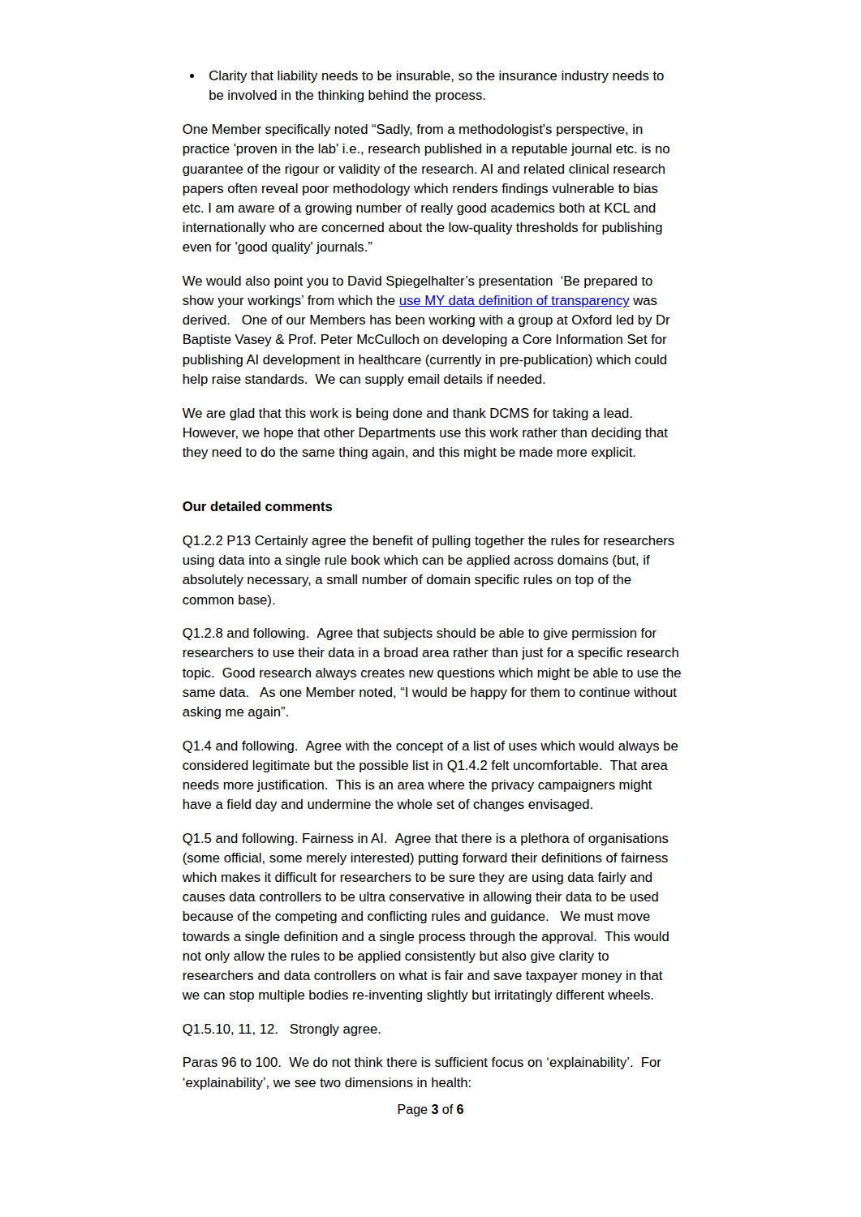Clarity that liability needs to be insurable, so the insurance industry needs to be involved in the thinking behind the process.
One Member specifically noted “Sadly, from a methodologist's perspective, in practice 'proven in the lab' i.e., research published in a reputable journal etc. is no guarantee of the rigour or validity of the research. AI and related clinical research papers often reveal poor methodology which renders findings vulnerable to bias etc. I am aware of a growing number of really good academics both at KCL and internationally who are concerned about the low-quality thresholds for publishing even for 'good quality' journals.”
We would also point you to David Spiegelhalter’s presentation ‘Be prepared to show your workings’ from which the use MY data definition of transparency was derived. One of our Members has been working with a group at Oxford led by Dr Baptiste Vasey & Prof. Peter McCulloch on developing a Core Information Set for publishing AI development in healthcare (currently in pre-publication) which could help raise standards. We can supply email details if needed.
We are glad that this work is being done and thank DCMS for taking a lead. However, we hope that other Departments use this work rather than deciding that they need to do the same thing again, and this might be made more explicit.
Our detailed comments
Q1.2.2 P13 Certainly agree the benefit of pulling together the rules for researchers using data into a single rule book which can be applied across domains (but, if absolutely necessary, a small number of domain specific rules on top of the common base).
Q1.2.8 and following. Agree that subjects should be able to give permission for researchers to use their data in a broad area rather than just for a specific research topic. Good research always creates new questions which might be able to use the same data. As one Member noted, “I would be happy for them to continue without asking me again”.
Q1.4 and following. Agree with the concept of a list of uses which would always be considered legitimate but the possible list in Q1.4.2 felt uncomfortable. That area needs more justification. This is an area where the privacy campaigners might have a field day and undermine the whole set of changes envisaged.
Q1.5 and following. Fairness in AI. Agree that there is a plethora of organisations (some official, some merely interested) putting forward their definitions of fairness which makes it difficult for researchers to be sure they are using data fairly and causes data controllers to be ultra conservative in allowing their data to be used because of the competing and conflicting rules and guidance. We must move towards a single definition and a single process through the approval. This would not only allow the rules to be applied consistently but also give clarity to researchers and data controllers on what is fair and save taxpayer money in that we can stop multiple bodies re-inventing slightly but irritatingly different wheels.
Q1.5.10, 11, 12. Strongly agree.
Paras 96 to 100. We do not think there is sufficient focus on ‘explainability’. For ‘explainability’, we see two dimensions in health:
Page 3 of 6